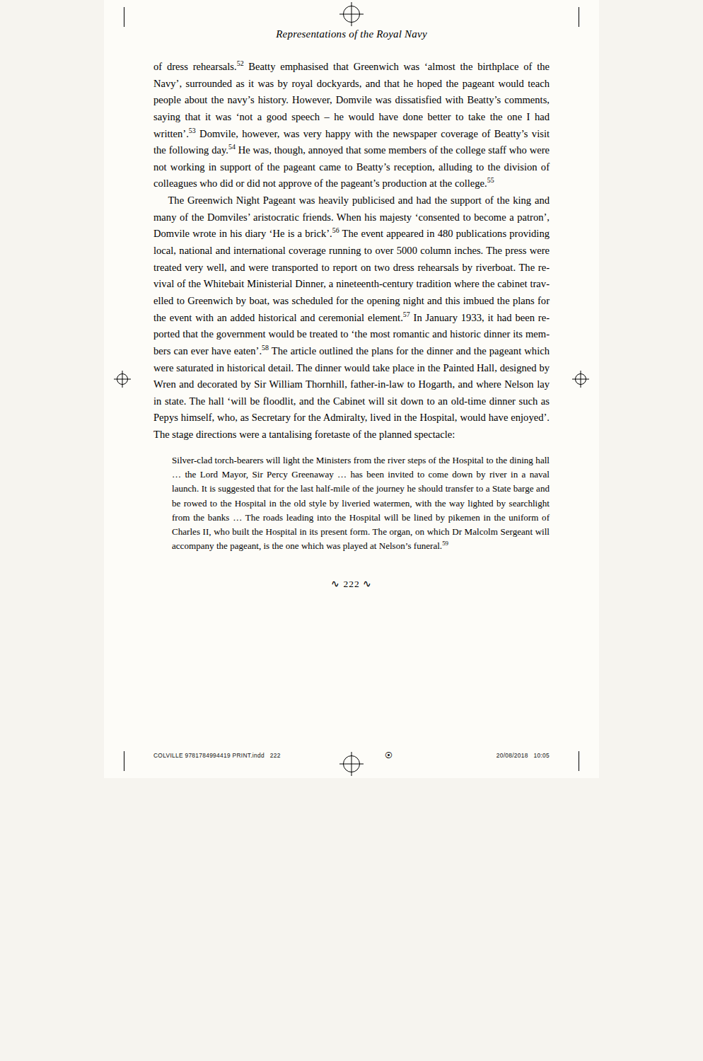Representations of the Royal Navy
of dress rehearsals.52 Beatty emphasised that Greenwich was ‘almost the birthplace of the Navy’, surrounded as it was by royal dockyards, and that he hoped the pageant would teach people about the navy’s history. However, Domvile was dissatisfied with Beatty’s comments, saying that it was ‘not a good speech – he would have done better to take the one I had written’.53 Domvile, however, was very happy with the newspaper coverage of Beatty’s visit the following day.54 He was, though, annoyed that some members of the college staff who were not working in support of the pageant came to Beatty’s reception, alluding to the division of colleagues who did or did not approve of the pageant’s production at the college.55
The Greenwich Night Pageant was heavily publicised and had the support of the king and many of the Domviles’ aristocratic friends. When his majesty ‘consented to become a patron’, Domvile wrote in his diary ‘He is a brick’.56 The event appeared in 480 publications providing local, national and international coverage running to over 5000 column inches. The press were treated very well, and were transported to report on two dress rehearsals by riverboat. The revival of the Whitebait Ministerial Dinner, a nineteenth-century tradition where the cabinet travelled to Greenwich by boat, was scheduled for the opening night and this imbued the plans for the event with an added historical and ceremonial element.57 In January 1933, it had been reported that the government would be treated to ‘the most romantic and historic dinner its members can ever have eaten’.58 The article outlined the plans for the dinner and the pageant which were saturated in historical detail. The dinner would take place in the Painted Hall, designed by Wren and decorated by Sir William Thornhill, father-in-law to Hogarth, and where Nelson lay in state. The hall ‘will be floodlit, and the Cabinet will sit down to an old-time dinner such as Pepys himself, who, as Secretary for the Admiralty, lived in the Hospital, would have enjoyed’. The stage directions were a tantalising foretaste of the planned spectacle:
Silver-clad torch-bearers will light the Ministers from the river steps of the Hospital to the dining hall … the Lord Mayor, Sir Percy Greenaway … has been invited to come down by river in a naval launch. It is suggested that for the last half-mile of the journey he should transfer to a State barge and be rowed to the Hospital in the old style by liveried watermen, with the way lighted by searchlight from the banks … The roads leading into the Hospital will be lined by pikemen in the uniform of Charles II, who built the Hospital in its present form. The organ, on which Dr Malcolm Sergeant will accompany the pageant, is the one which was played at Nelson’s funeral.59
∿ 222 ∿
COLVILLE 9781784994419 PRINT.indd 222
⦿
20/08/2018 10:05